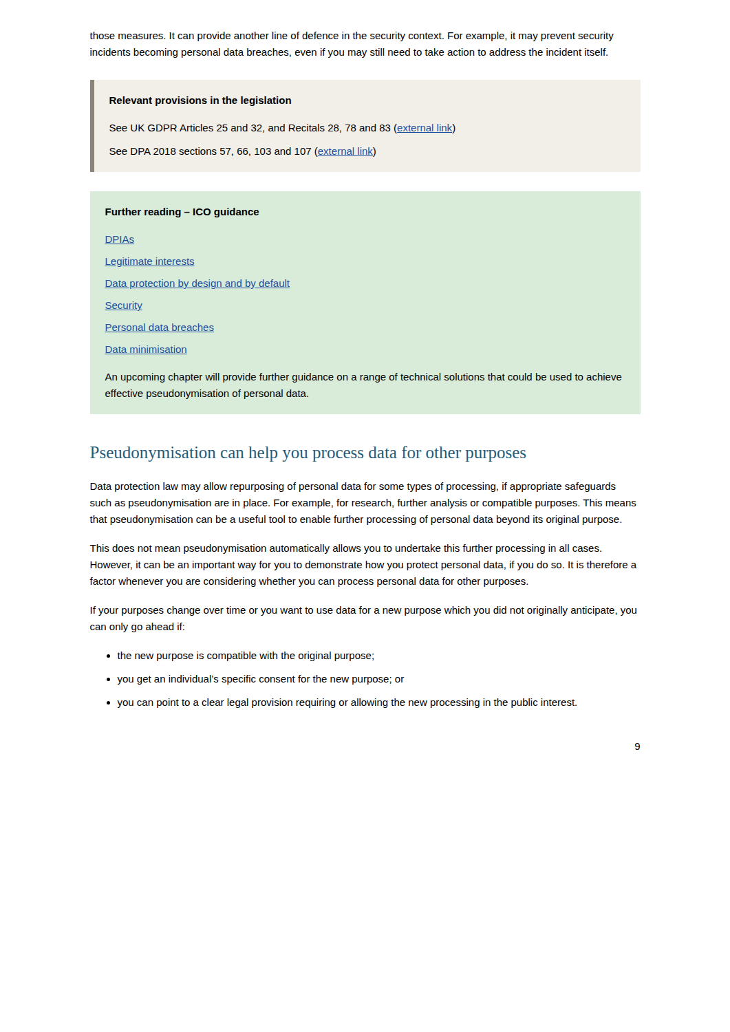those measures. It can provide another line of defence in the security context. For example, it may prevent security incidents becoming personal data breaches, even if you may still need to take action to address the incident itself.
Relevant provisions in the legislation
See UK GDPR Articles 25 and 32, and Recitals 28, 78 and 83 (external link)
See DPA 2018 sections 57, 66, 103 and 107 (external link)
Further reading – ICO guidance
DPIAs
Legitimate interests
Data protection by design and by default
Security
Personal data breaches
Data minimisation
An upcoming chapter will provide further guidance on a range of technical solutions that could be used to achieve effective pseudonymisation of personal data.
Pseudonymisation can help you process data for other purposes
Data protection law may allow repurposing of personal data for some types of processing, if appropriate safeguards such as pseudonymisation are in place. For example, for research, further analysis or compatible purposes. This means that pseudonymisation can be a useful tool to enable further processing of personal data beyond its original purpose.
This does not mean pseudonymisation automatically allows you to undertake this further processing in all cases. However, it can be an important way for you to demonstrate how you protect personal data, if you do so. It is therefore a factor whenever you are considering whether you can process personal data for other purposes.
If your purposes change over time or you want to use data for a new purpose which you did not originally anticipate, you can only go ahead if:
the new purpose is compatible with the original purpose;
you get an individual’s specific consent for the new purpose; or
you can point to a clear legal provision requiring or allowing the new processing in the public interest.
9